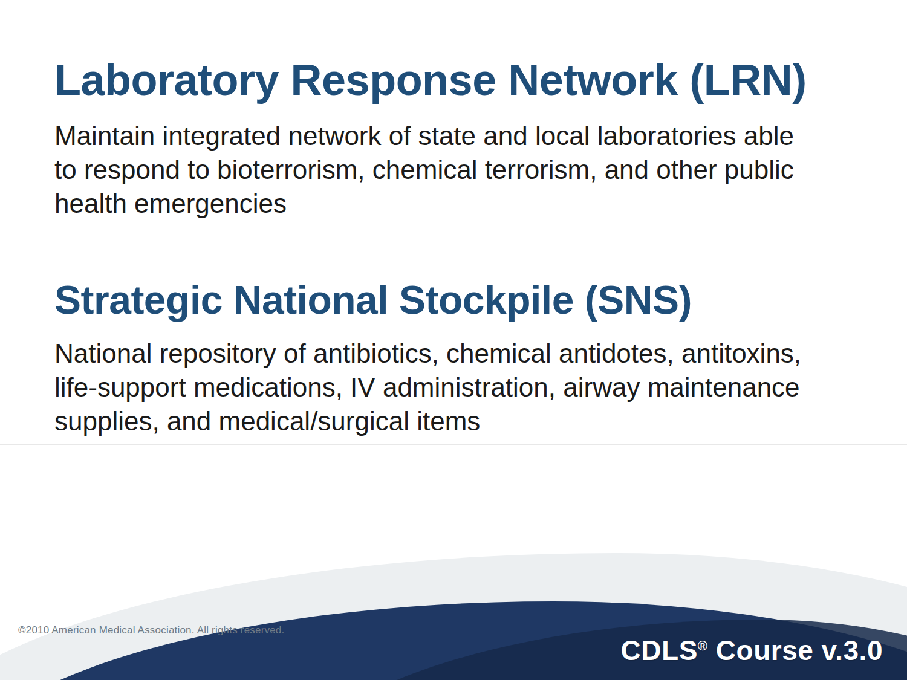Laboratory Response Network (LRN)
Maintain integrated network of state and local laboratories able to respond to bioterrorism, chemical terrorism, and other public health emergencies
Strategic National Stockpile (SNS)
National repository of antibiotics, chemical antidotes, antitoxins, life-support medications, IV administration, airway maintenance supplies, and medical/surgical items
©2010 American Medical Association. All rights reserved.
CDLS® Course v.3.0